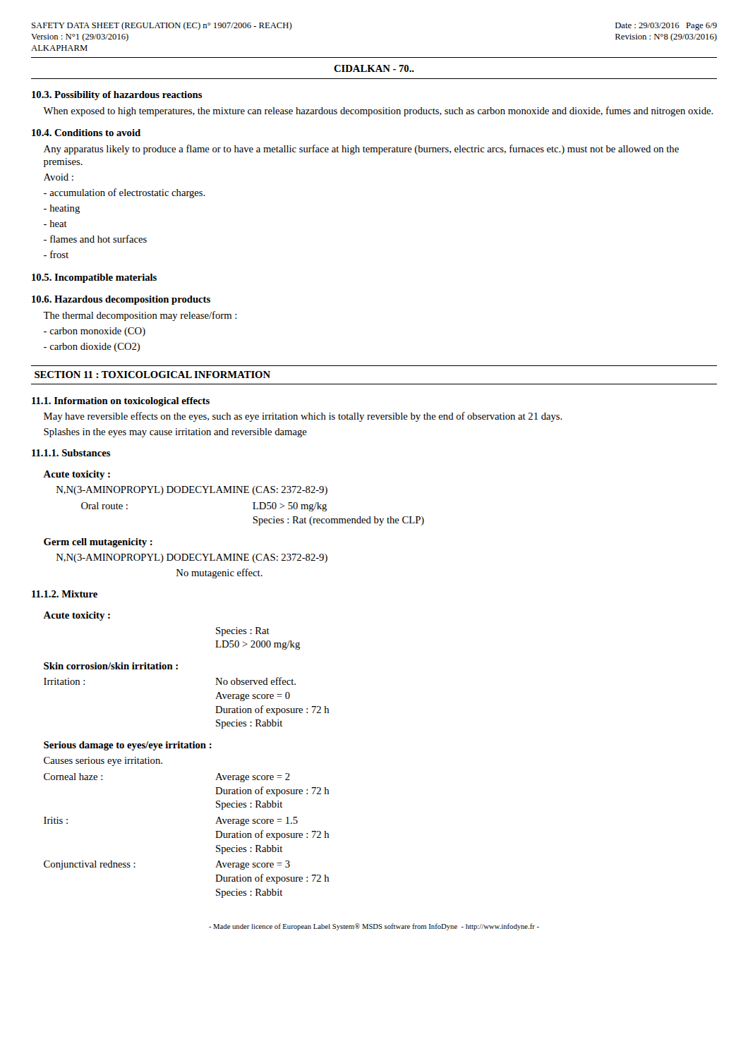SAFETY DATA SHEET (REGULATION (EC) n° 1907/2006 - REACH)
Version : N°1 (29/03/2016)
ALKAPHARM
Date : 29/03/2016 Page 6/9
Revision : N°8 (29/03/2016)
CIDALKAN - 70..
10.3. Possibility of hazardous reactions
When exposed to high temperatures, the mixture can release hazardous decomposition products, such as carbon monoxide and dioxide, fumes and nitrogen oxide.
10.4. Conditions to avoid
Any apparatus likely to produce a flame or to have a metallic surface at high temperature (burners, electric arcs, furnaces etc.) must not be allowed on the premises.
Avoid :
- accumulation of electrostatic charges.
- heating
- heat
- flames and hot surfaces
- frost
10.5. Incompatible materials
10.6. Hazardous decomposition products
The thermal decomposition may release/form :
- carbon monoxide (CO)
- carbon dioxide (CO2)
SECTION 11 : TOXICOLOGICAL INFORMATION
11.1. Information on toxicological effects
May have reversible effects on the eyes, such as eye irritation which is totally reversible by the end of observation at 21 days.
Splashes in the eyes may cause irritation and reversible damage
11.1.1. Substances
Acute toxicity :
N,N(3-AMINOPROPYL) DODECYLAMINE (CAS: 2372-82-9)
| Oral route : | LD50 > 50 mg/kg |
| | Species : Rat (recommended by the CLP) |
Germ cell mutagenicity :
N,N(3-AMINOPROPYL) DODECYLAMINE (CAS: 2372-82-9)
No mutagenic effect.
11.1.2. Mixture
Acute toxicity :
| | Species : Rat |
| | LD50 > 2000 mg/kg |
Skin corrosion/skin irritation :
| Irritation : | No observed effect. |
| | Average score = 0 |
| | Duration of exposure : 72 h |
| | Species : Rabbit |
Serious damage to eyes/eye irritation :
Causes serious eye irritation.
| Corneal haze : | Average score = 2 |
| | Duration of exposure : 72 h |
| | Species : Rabbit |
| Iritis : | Average score = 1.5 |
| | Duration of exposure : 72 h |
| | Species : Rabbit |
| Conjunctival redness : | Average score = 3 |
| | Duration of exposure : 72 h |
| | Species : Rabbit |
- Made under licence of European Label System® MSDS software from InfoDyne - http://www.infodyne.fr -